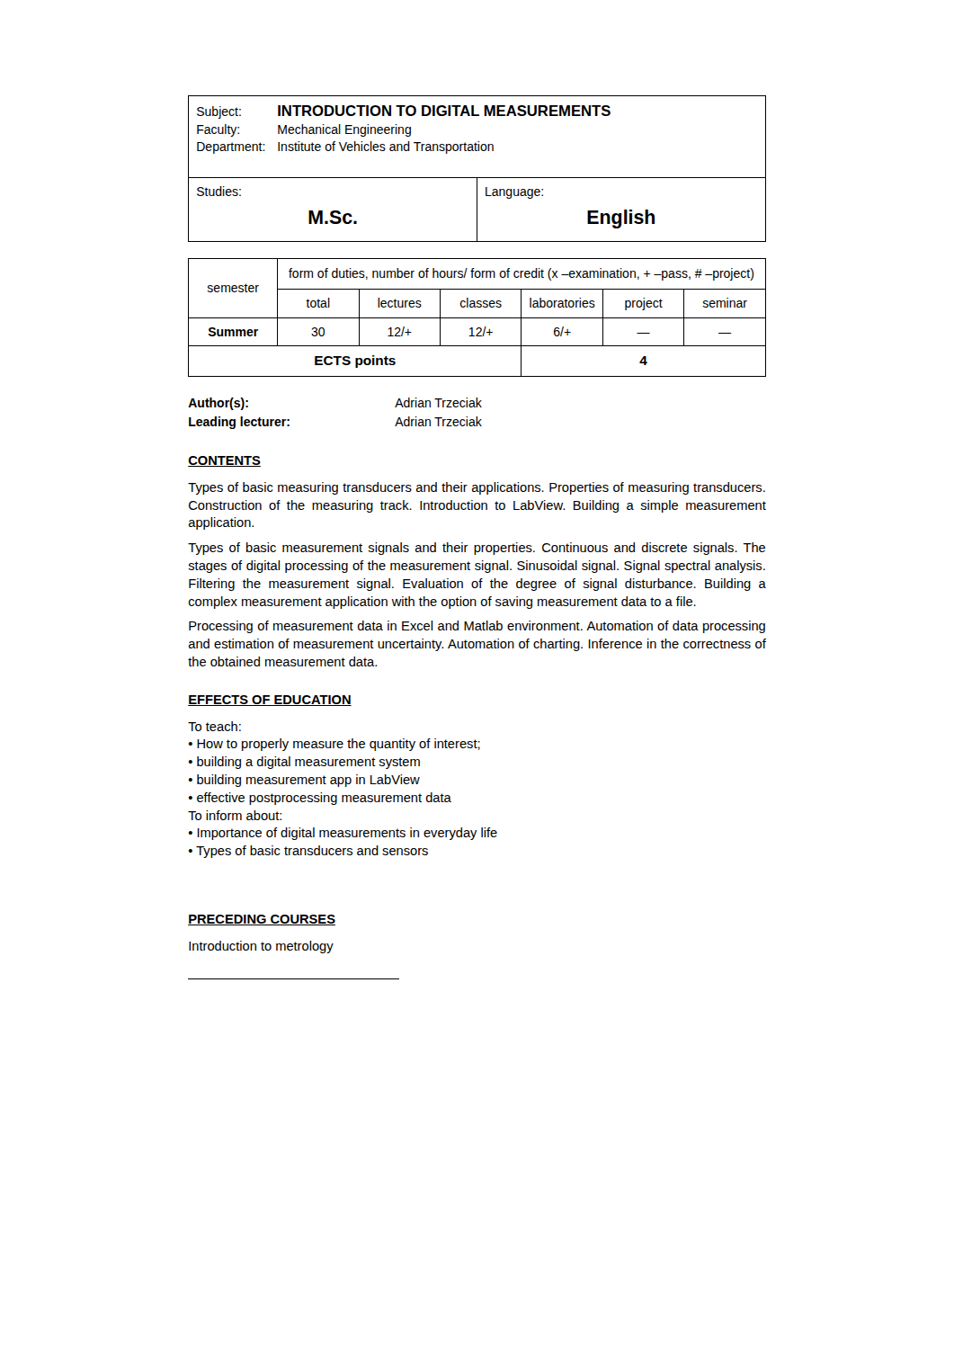| Subject: INTRODUCTION TO DIGITAL MEASUREMENTS Faculty: Mechanical Engineering Department: Institute of Vehicles and Transportation |
| Studies: M.Sc. | Language: English |
| semester | form of duties, number of hours/ form of credit (x –examination, + –pass, # –project) |
| total | lectures | classes | laboratories | project | seminar |
| Summer | 30 | 12/+ | 12/+ | 6/+ | — | — |
| ECTS points | 4 |
| Author(s): | Adrian Trzeciak |
| Leading lecturer: | Adrian Trzeciak |
CONTENTS
Types of basic measuring transducers and their applications. Properties of measuring transducers. Construction of the measuring track. Introduction to LabView. Building a simple measurement application.
Types of basic measurement signals and their properties. Continuous and discrete signals. The stages of digital processing of the measurement signal. Sinusoidal signal. Signal spectral analysis. Filtering the measurement signal. Evaluation of the degree of signal disturbance. Building a complex measurement application with the option of saving measurement data to a file.
Processing of measurement data in Excel and Matlab environment. Automation of data processing and estimation of measurement uncertainty. Automation of charting. Inference in the correctness of the obtained measurement data.
EFFECTS OF EDUCATION
To teach:
• How to properly measure the quantity of interest;
• building a digital measurement system
• building measurement app in LabView
• effective postprocessing measurement data
To inform about:
• Importance of digital measurements in everyday life
• Types of basic transducers and sensors
PRECEDING COURSES
Introduction to metrology